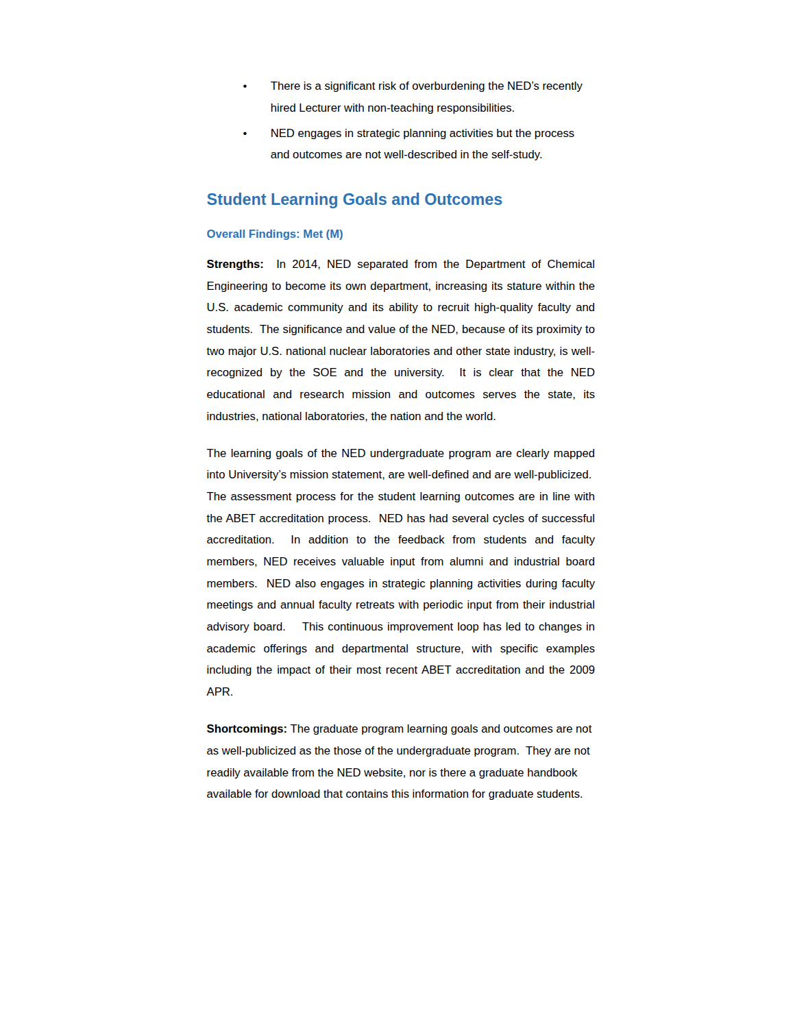There is a significant risk of overburdening the NED’s recently hired Lecturer with non-teaching responsibilities.
NED engages in strategic planning activities but the process and outcomes are not well-described in the self-study.
Student Learning Goals and Outcomes
Overall Findings: Met (M)
Strengths: In 2014, NED separated from the Department of Chemical Engineering to become its own department, increasing its stature within the U.S. academic community and its ability to recruit high-quality faculty and students. The significance and value of the NED, because of its proximity to two major U.S. national nuclear laboratories and other state industry, is well-recognized by the SOE and the university. It is clear that the NED educational and research mission and outcomes serves the state, its industries, national laboratories, the nation and the world.
The learning goals of the NED undergraduate program are clearly mapped into University’s mission statement, are well-defined and are well-publicized. The assessment process for the student learning outcomes are in line with the ABET accreditation process. NED has had several cycles of successful accreditation. In addition to the feedback from students and faculty members, NED receives valuable input from alumni and industrial board members. NED also engages in strategic planning activities during faculty meetings and annual faculty retreats with periodic input from their industrial advisory board. This continuous improvement loop has led to changes in academic offerings and departmental structure, with specific examples including the impact of their most recent ABET accreditation and the 2009 APR.
Shortcomings: The graduate program learning goals and outcomes are not as well-publicized as the those of the undergraduate program. They are not readily available from the NED website, nor is there a graduate handbook available for download that contains this information for graduate students.